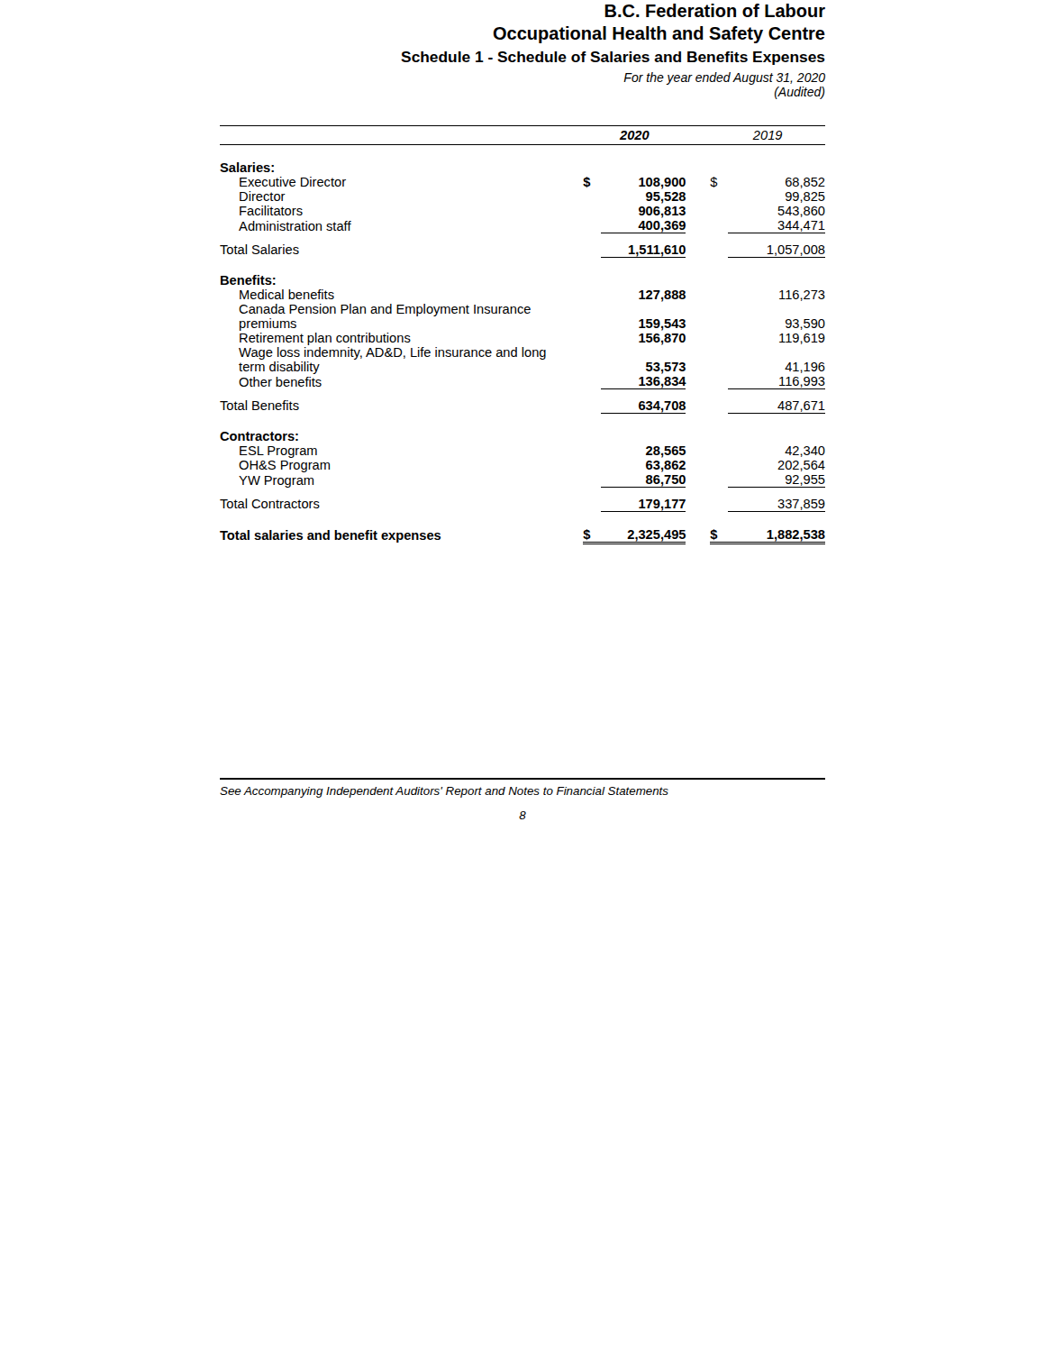B.C. Federation of Labour
Occupational Health and Safety Centre
Schedule 1 - Schedule of Salaries and Benefits Expenses
For the year ended August 31, 2020
(Audited)
| | | 2020 | | 2019 |
| Salaries: | |
| Executive Director | | $ | 108,900 | | $ | 68,852 |
| Director | | | 95,528 | | | 99,825 |
| Facilitators | | | 906,813 | | | 543,860 |
| Administration staff | | | 400,369 | | | 344,471 |
| Total Salaries | | | 1,511,610 | | | 1,057,008 |
| Benefits: | |
| Medical benefits | | | 127,888 | | | 116,273 |
| Canada Pension Plan and Employment Insurance premiums | | | 159,543 | | | 93,590 |
| Retirement plan contributions | | | 156,870 | | | 119,619 |
| Wage loss indemnity, AD&D, Life insurance and long term disability | | | 53,573 | | | 41,196 |
| Other benefits | | | 136,834 | | | 116,993 |
| Total Benefits | | | 634,708 | | | 487,671 |
| Contractors: | |
| ESL Program | | | 28,565 | | | 42,340 |
| OH&S Program | | | 63,862 | | | 202,564 |
| YW Program | | | 86,750 | | | 92,955 |
| Total Contractors | | | 179,177 | | | 337,859 |
| Total salaries and benefit expenses | | $ | 2,325,495 | | $ | 1,882,538 |
See Accompanying Independent Auditors' Report and Notes to Financial Statements
8